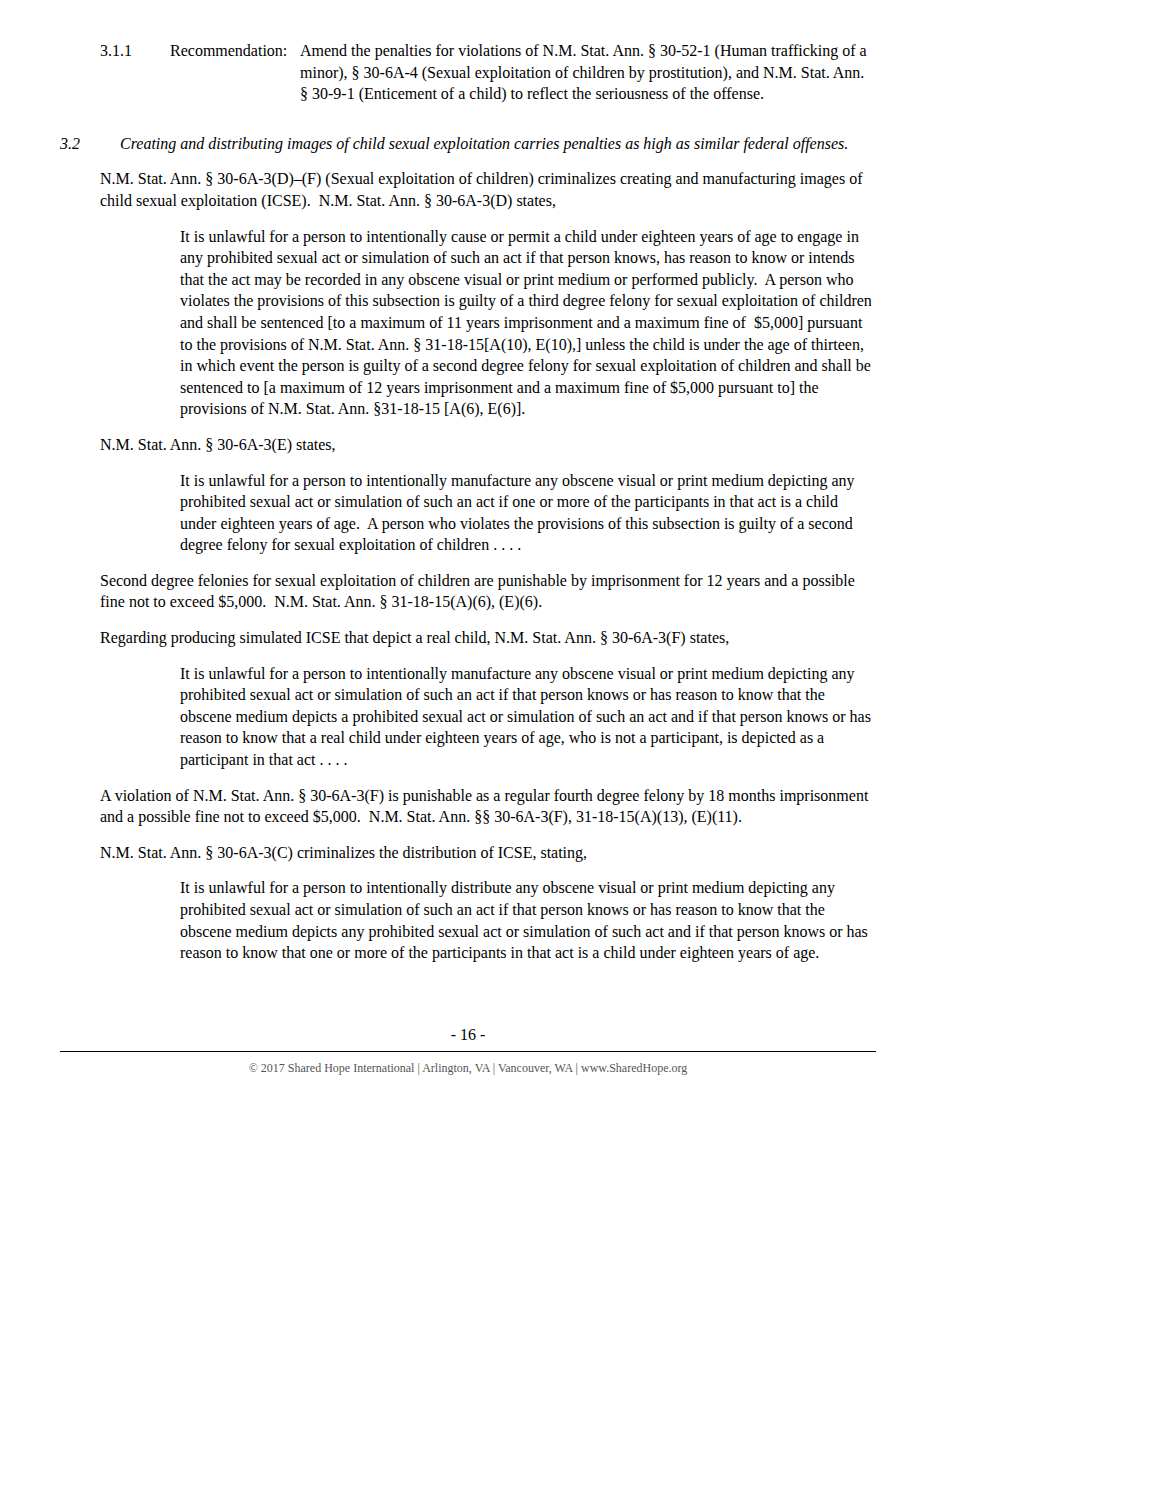3.1.1
Recommendation:
Amend the penalties for violations of N.M. Stat. Ann. § 30-52-1 (Human trafficking of a minor), § 30-6A-4 (Sexual exploitation of children by prostitution), and N.M. Stat. Ann. § 30-9-1 (Enticement of a child) to reflect the seriousness of the offense.
3.2
Creating and distributing images of child sexual exploitation carries penalties as high as similar federal offenses.
N.M. Stat. Ann. § 30-6A-3(D)–(F) (Sexual exploitation of children) criminalizes creating and manufacturing images of child sexual exploitation (ICSE). N.M. Stat. Ann. § 30-6A-3(D) states,
It is unlawful for a person to intentionally cause or permit a child under eighteen years of age to engage in any prohibited sexual act or simulation of such an act if that person knows, has reason to know or intends that the act may be recorded in any obscene visual or print medium or performed publicly. A person who violates the provisions of this subsection is guilty of a third degree felony for sexual exploitation of children and shall be sentenced [to a maximum of 11 years imprisonment and a maximum fine of $5,000] pursuant to the provisions of N.M. Stat. Ann. § 31-18-15[A(10), E(10),] unless the child is under the age of thirteen, in which event the person is guilty of a second degree felony for sexual exploitation of children and shall be sentenced to [a maximum of 12 years imprisonment and a maximum fine of $5,000 pursuant to] the provisions of N.M. Stat. Ann. §31-18-15 [A(6), E(6)].
N.M. Stat. Ann. § 30-6A-3(E) states,
It is unlawful for a person to intentionally manufacture any obscene visual or print medium depicting any prohibited sexual act or simulation of such an act if one or more of the participants in that act is a child under eighteen years of age. A person who violates the provisions of this subsection is guilty of a second degree felony for sexual exploitation of children . . . .
Second degree felonies for sexual exploitation of children are punishable by imprisonment for 12 years and a possible fine not to exceed $5,000. N.M. Stat. Ann. § 31-18-15(A)(6), (E)(6).
Regarding producing simulated ICSE that depict a real child, N.M. Stat. Ann. § 30-6A-3(F) states,
It is unlawful for a person to intentionally manufacture any obscene visual or print medium depicting any prohibited sexual act or simulation of such an act if that person knows or has reason to know that the obscene medium depicts a prohibited sexual act or simulation of such an act and if that person knows or has reason to know that a real child under eighteen years of age, who is not a participant, is depicted as a participant in that act . . . .
A violation of N.M. Stat. Ann. § 30-6A-3(F) is punishable as a regular fourth degree felony by 18 months imprisonment and a possible fine not to exceed $5,000. N.M. Stat. Ann. §§ 30-6A-3(F), 31-18-15(A)(13), (E)(11).
N.M. Stat. Ann. § 30-6A-3(C) criminalizes the distribution of ICSE, stating,
It is unlawful for a person to intentionally distribute any obscene visual or print medium depicting any prohibited sexual act or simulation of such an act if that person knows or has reason to know that the obscene medium depicts any prohibited sexual act or simulation of such act and if that person knows or has reason to know that one or more of the participants in that act is a child under eighteen years of age.
- 16 -
© 2017 Shared Hope International | Arlington, VA | Vancouver, WA | www.SharedHope.org